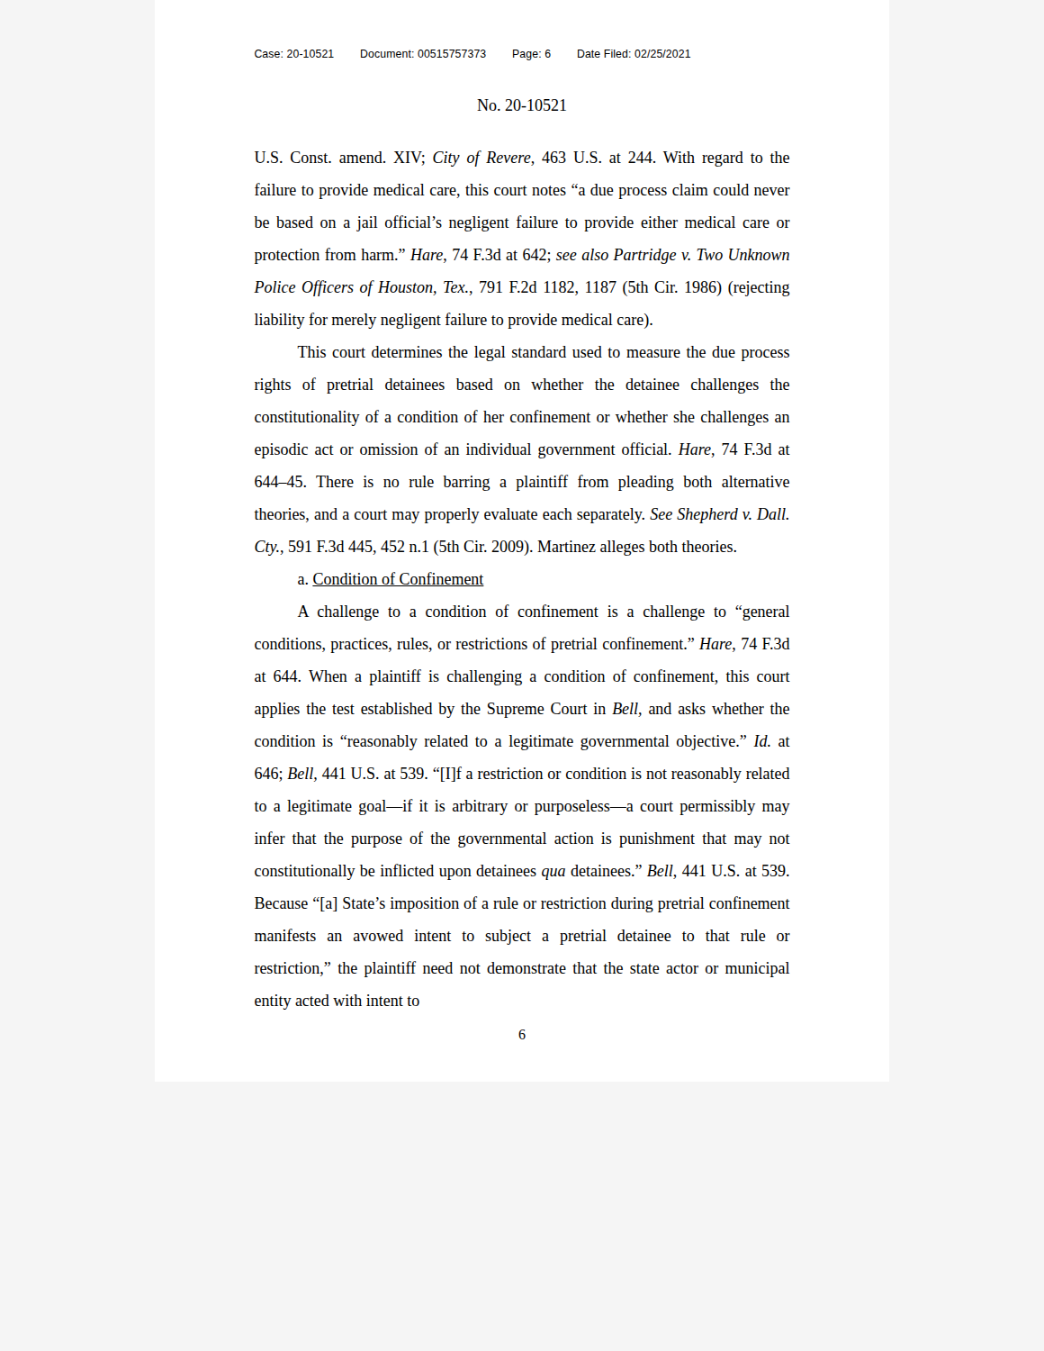Case: 20-10521 Document: 00515757373 Page: 6 Date Filed: 02/25/2021
No. 20-10521
U.S. Const. amend. XIV; City of Revere, 463 U.S. at 244. With regard to the failure to provide medical care, this court notes “a due process claim could never be based on a jail official’s negligent failure to provide either medical care or protection from harm.” Hare, 74 F.3d at 642; see also Partridge v. Two Unknown Police Officers of Houston, Tex., 791 F.2d 1182, 1187 (5th Cir. 1986) (rejecting liability for merely negligent failure to provide medical care).
This court determines the legal standard used to measure the due process rights of pretrial detainees based on whether the detainee challenges the constitutionality of a condition of her confinement or whether she challenges an episodic act or omission of an individual government official. Hare, 74 F.3d at 644–45. There is no rule barring a plaintiff from pleading both alternative theories, and a court may properly evaluate each separately. See Shepherd v. Dall. Cty., 591 F.3d 445, 452 n.1 (5th Cir. 2009). Martinez alleges both theories.
a. Condition of Confinement
A challenge to a condition of confinement is a challenge to “general conditions, practices, rules, or restrictions of pretrial confinement.” Hare, 74 F.3d at 644. When a plaintiff is challenging a condition of confinement, this court applies the test established by the Supreme Court in Bell, and asks whether the condition is “reasonably related to a legitimate governmental objective.” Id. at 646; Bell, 441 U.S. at 539. “[I]f a restriction or condition is not reasonably related to a legitimate goal—if it is arbitrary or purposeless—a court permissibly may infer that the purpose of the governmental action is punishment that may not constitutionally be inflicted upon detainees qua detainees.” Bell, 441 U.S. at 539. Because “[a] State’s imposition of a rule or restriction during pretrial confinement manifests an avowed intent to subject a pretrial detainee to that rule or restriction,” the plaintiff need not demonstrate that the state actor or municipal entity acted with intent to
6